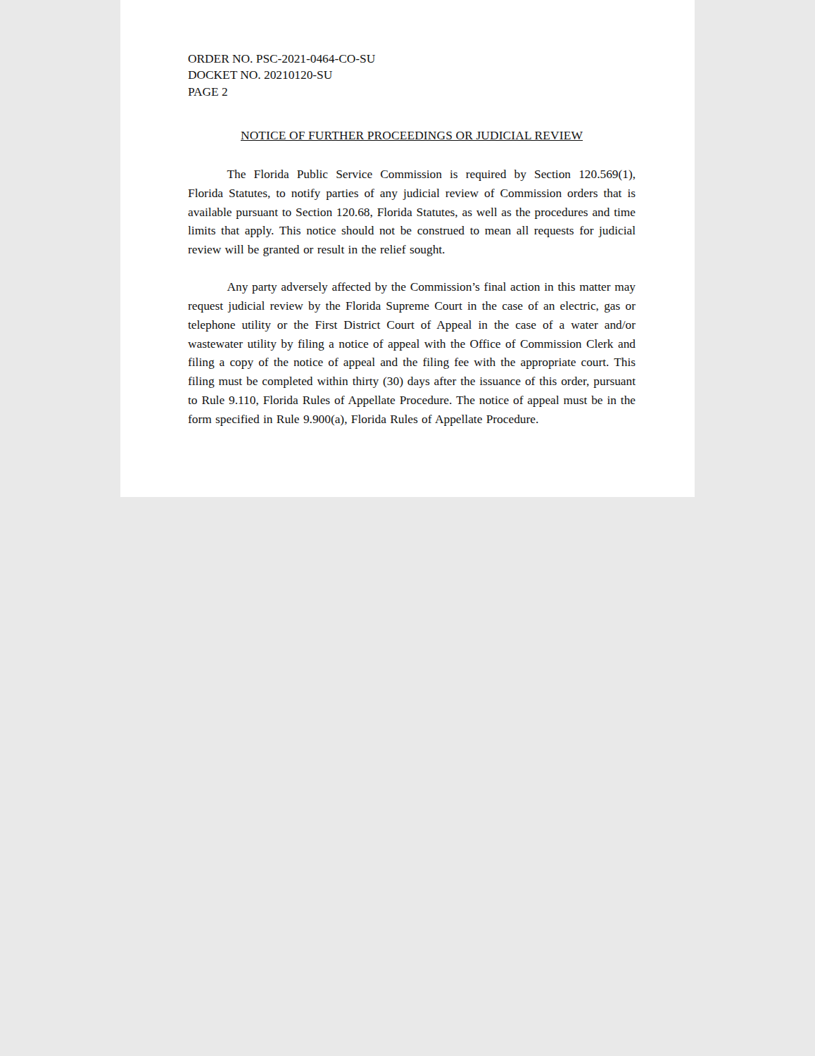ORDER NO. PSC-2021-0464-CO-SU
DOCKET NO. 20210120-SU
PAGE 2
NOTICE OF FURTHER PROCEEDINGS OR JUDICIAL REVIEW
The Florida Public Service Commission is required by Section 120.569(1), Florida Statutes, to notify parties of any judicial review of Commission orders that is available pursuant to Section 120.68, Florida Statutes, as well as the procedures and time limits that apply. This notice should not be construed to mean all requests for judicial review will be granted or result in the relief sought.
Any party adversely affected by the Commission’s final action in this matter may request judicial review by the Florida Supreme Court in the case of an electric, gas or telephone utility or the First District Court of Appeal in the case of a water and/or wastewater utility by filing a notice of appeal with the Office of Commission Clerk and filing a copy of the notice of appeal and the filing fee with the appropriate court. This filing must be completed within thirty (30) days after the issuance of this order, pursuant to Rule 9.110, Florida Rules of Appellate Procedure. The notice of appeal must be in the form specified in Rule 9.900(a), Florida Rules of Appellate Procedure.